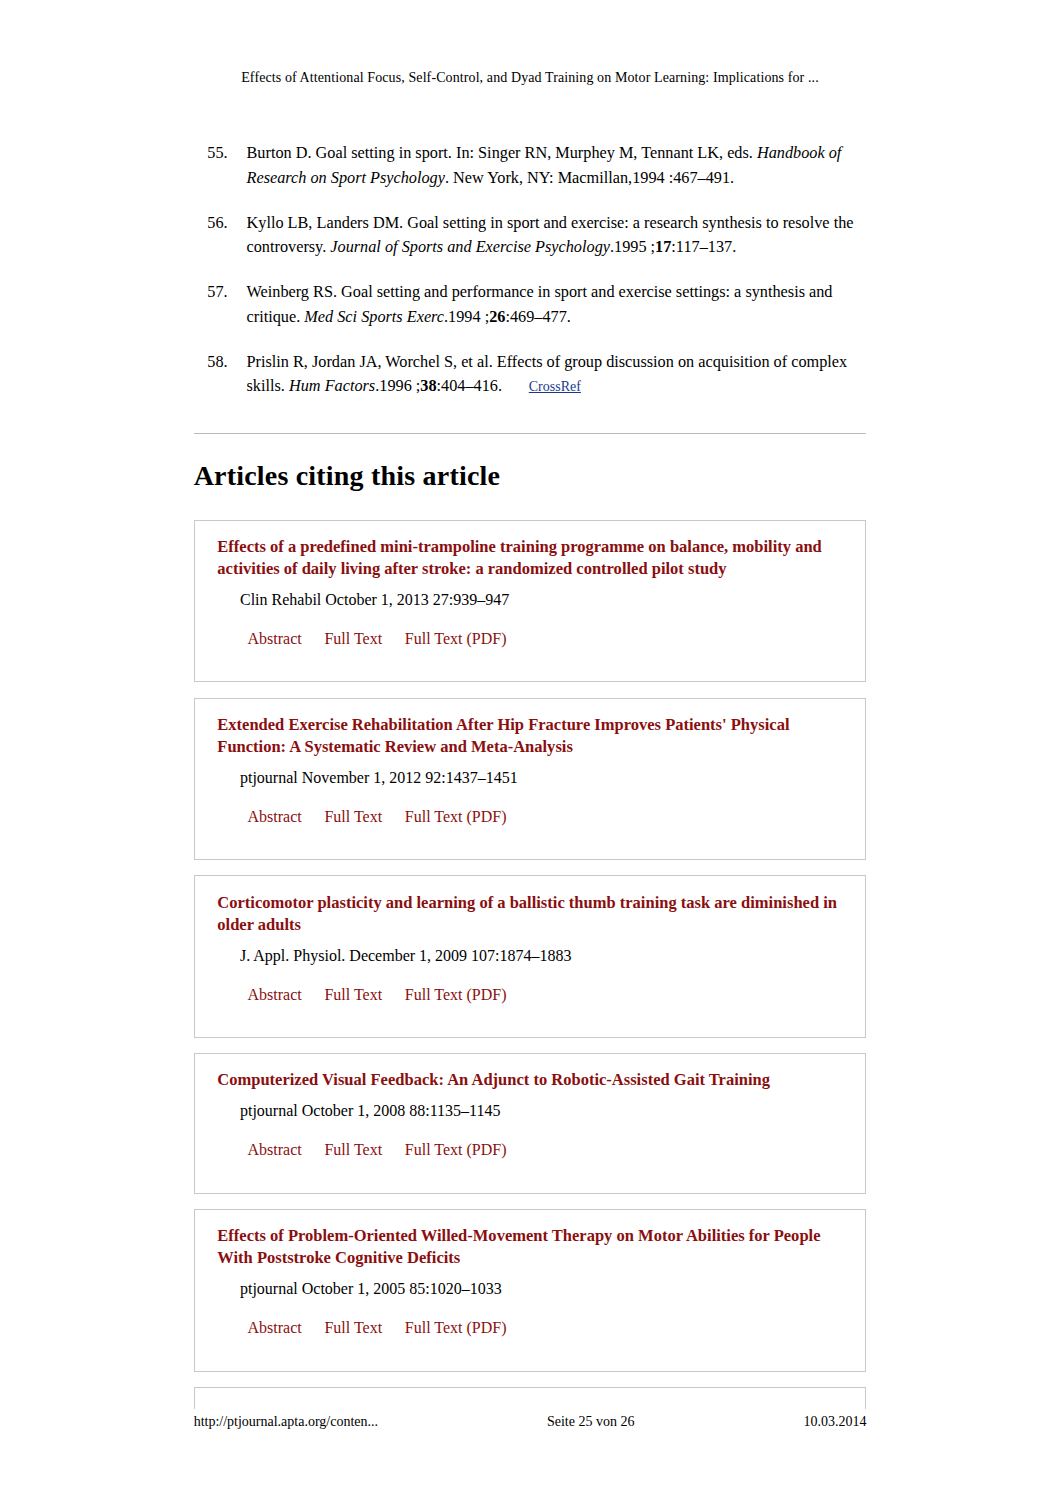Effects of Attentional Focus, Self-Control, and Dyad Training on Motor Learning: Implications for ...
55. Burton D. Goal setting in sport. In: Singer RN, Murphey M, Tennant LK, eds. Handbook of Research on Sport Psychology. New York, NY: Macmillan,1994 :467–491.
56. Kyllo LB, Landers DM. Goal setting in sport and exercise: a research synthesis to resolve the controversy. Journal of Sports and Exercise Psychology.1995 ;17:117–137.
57. Weinberg RS. Goal setting and performance in sport and exercise settings: a synthesis and critique. Med Sci Sports Exerc.1994 ;26:469–477.
58. Prislin R, Jordan JA, Worchel S, et al. Effects of group discussion on acquisition of complex skills. Hum Factors.1996 ;38:404–416. CrossRef
Articles citing this article
Effects of a predefined mini-trampoline training programme on balance, mobility and activities of daily living after stroke: a randomized controlled pilot study
Clin Rehabil October 1, 2013 27:939–947
Abstract Full Text Full Text (PDF)
Extended Exercise Rehabilitation After Hip Fracture Improves Patients' Physical Function: A Systematic Review and Meta-Analysis
ptjournal November 1, 2012 92:1437–1451
Abstract Full Text Full Text (PDF)
Corticomotor plasticity and learning of a ballistic thumb training task are diminished in older adults
J. Appl. Physiol. December 1, 2009 107:1874–1883
Abstract Full Text Full Text (PDF)
Computerized Visual Feedback: An Adjunct to Robotic-Assisted Gait Training
ptjournal October 1, 2008 88:1135–1145
Abstract Full Text Full Text (PDF)
Effects of Problem-Oriented Willed-Movement Therapy on Motor Abilities for People With Poststroke Cognitive Deficits
ptjournal October 1, 2005 85:1020–1033
Abstract Full Text Full Text (PDF)
http://ptjournal.apta.org/conten... Seite 25 von 26 10.03.2014